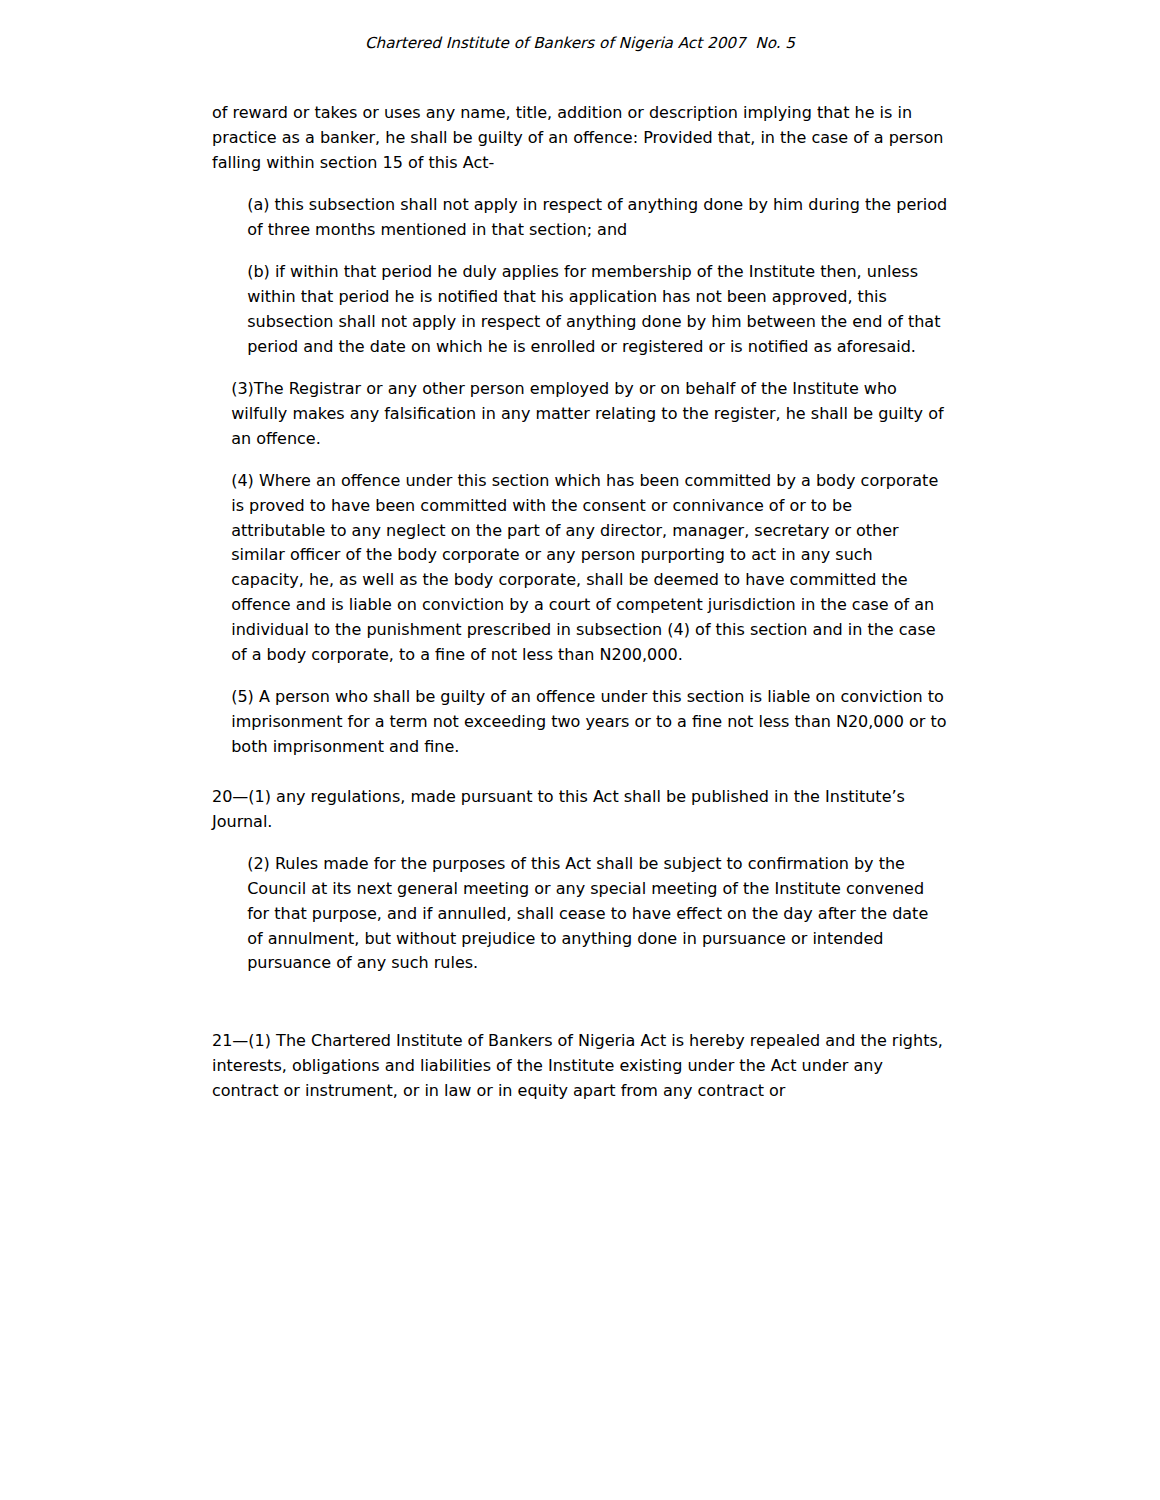Chartered Institute of Bankers of Nigeria Act 2007 No. 5
of reward or takes or uses any name, title, addition or description implying that he is in practice as a banker, he shall be guilty of an offence: Provided that, in the case of a person falling within section 15 of this Act-
(a) this subsection shall not apply in respect of anything done by him during the period of three months mentioned in that section; and
(b) if within that period he duly applies for membership of the Institute then, unless within that period he is notified that his application has not been approved, this subsection shall not apply in respect of anything done by him between the end of that period and the date on which he is enrolled or registered or is notified as aforesaid.
(3)The Registrar or any other person employed by or on behalf of the Institute who wilfully makes any falsification in any matter relating to the register, he shall be guilty of an offence.
(4) Where an offence under this section which has been committed by a body corporate is proved to have been committed with the consent or connivance of or to be attributable to any neglect on the part of any director, manager, secretary or other similar officer of the body corporate or any person purporting to act in any such capacity, he, as well as the body corporate, shall be deemed to have committed the offence and is liable on conviction by a court of competent jurisdiction in the case of an individual to the punishment prescribed in subsection (4) of this section and in the case of a body corporate, to a fine of not less than N200,000.
(5) A person who shall be guilty of an offence under this section is liable on conviction to imprisonment for a term not exceeding two years or to a fine not less than N20,000 or to both imprisonment and fine.
20—(1) any regulations, made pursuant to this Act shall be published in the Institute’s Journal.
(2) Rules made for the purposes of this Act shall be subject to confirmation by the Council at its next general meeting or any special meeting of the Institute convened for that purpose, and if annulled, shall cease to have effect on the day after the date of annulment, but without prejudice to anything done in pursuance or intended pursuance of any such rules.
21—(1) The Chartered Institute of Bankers of Nigeria Act is hereby repealed and the rights, interests, obligations and liabilities of the Institute existing under the Act under any contract or instrument, or in law or in equity apart from any contract or